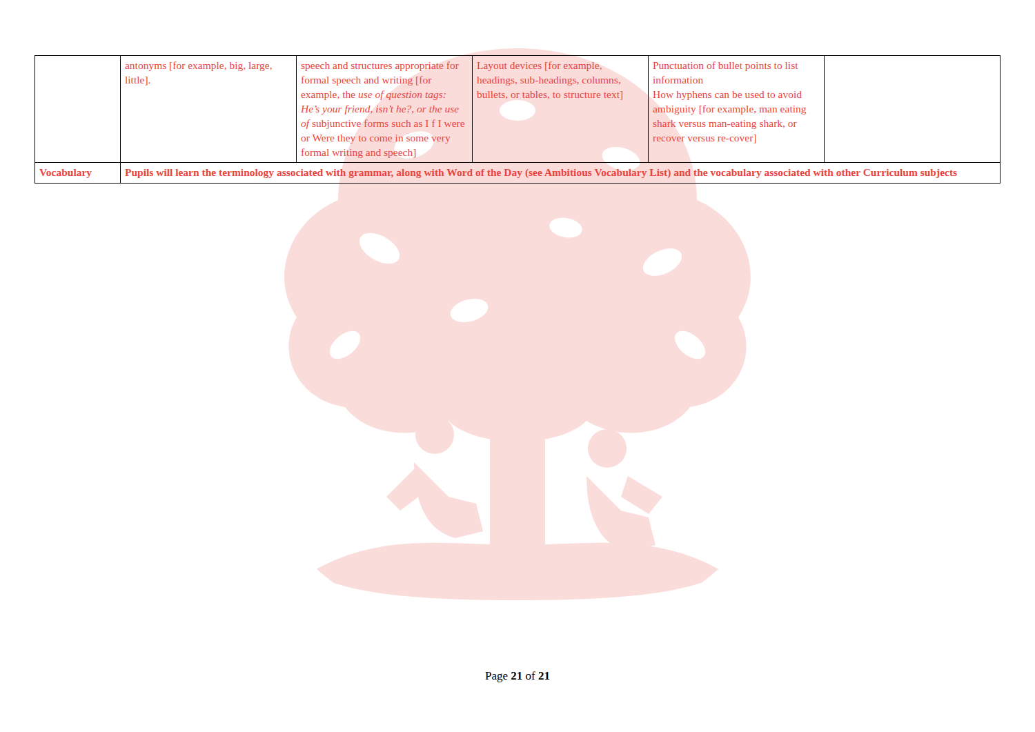| | antonyms [for example, big, large, little]. | speech and structures appropriate for formal speech and writing [for example, the use of question tags: He’s your friend, isn’t he?, or the use of subjunctive forms such as I f I were or Were they to come in some very formal writing and speech] | Layout devices [for example, headings, sub-headings, columns, bullets, or tables, to structure text] | Punctuation of bullet points to list information How hyphens can be used to avoid ambiguity [for example, man eating shark versus man-eating shark, or recover versus re-cover] | |
| Vocabulary | Pupils will learn the terminology associated with grammar, along with Word of the Day (see Ambitious Vocabulary List) and the vocabulary associated with other Curriculum subjects |
Page 21 of 21